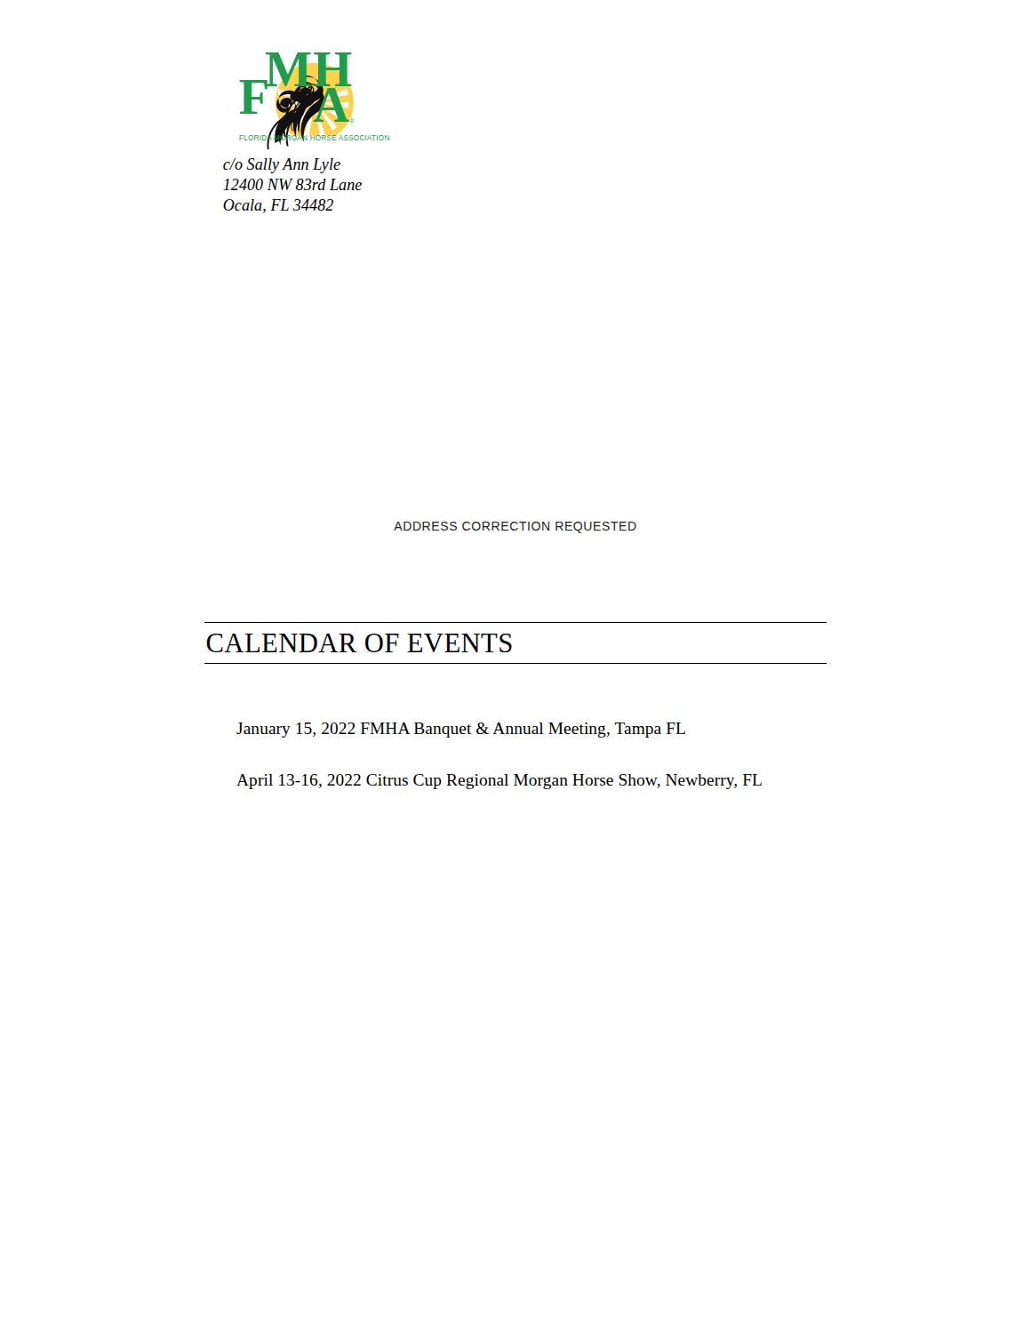F M H A ® FLORIDA MORGAN HORSE ASSOCIATION
c/o Sally Ann Lyle
12400 NW 83rd Lane
Ocala, FL 34482
ADDRESS CORRECTION REQUESTED
CALENDAR OF EVENTS
January 15, 2022 FMHA Banquet & Annual Meeting, Tampa FL
April 13-16, 2022 Citrus Cup Regional Morgan Horse Show, Newberry, FL